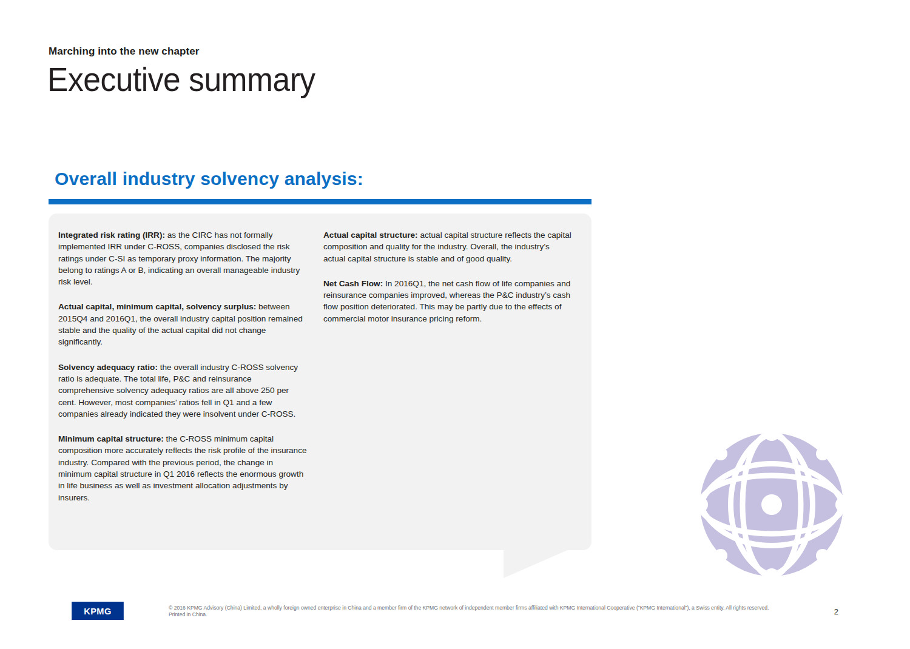Marching into the new chapter
Executive summary
Overall industry solvency analysis:
Integrated risk rating (IRR): as the CIRC has not formally implemented IRR under C-ROSS, companies disclosed the risk ratings under C-SI as temporary proxy information. The majority belong to ratings A or B, indicating an overall manageable industry risk level.
Actual capital, minimum capital, solvency surplus: between 2015Q4 and 2016Q1, the overall industry capital position remained stable and the quality of the actual capital did not change significantly.
Solvency adequacy ratio: the overall industry C-ROSS solvency ratio is adequate. The total life, P&C and reinsurance comprehensive solvency adequacy ratios are all above 250 per cent. However, most companies’ ratios fell in Q1 and a few companies already indicated they were insolvent under C-ROSS.
Minimum capital structure: the C-ROSS minimum capital composition more accurately reflects the risk profile of the insurance industry. Compared with the previous period, the change in minimum capital structure in Q1 2016 reflects the enormous growth in life business as well as investment allocation adjustments by insurers.
Actual capital structure: actual capital structure reflects the capital composition and quality for the industry. Overall, the industry’s actual capital structure is stable and of good quality.
Net Cash Flow: In 2016Q1, the net cash flow of life companies and reinsurance companies improved, whereas the P&C industry’s cash flow position deteriorated. This may be partly due to the effects of commercial motor insurance pricing reform.
KPMG
© 2016 KPMG Advisory (China) Limited, a wholly foreign owned enterprise in China and a member firm of the KPMG network of independent member firms affiliated with KPMG International Cooperative (“KPMG International”), a Swiss entity. All rights reserved. Printed in China.
2